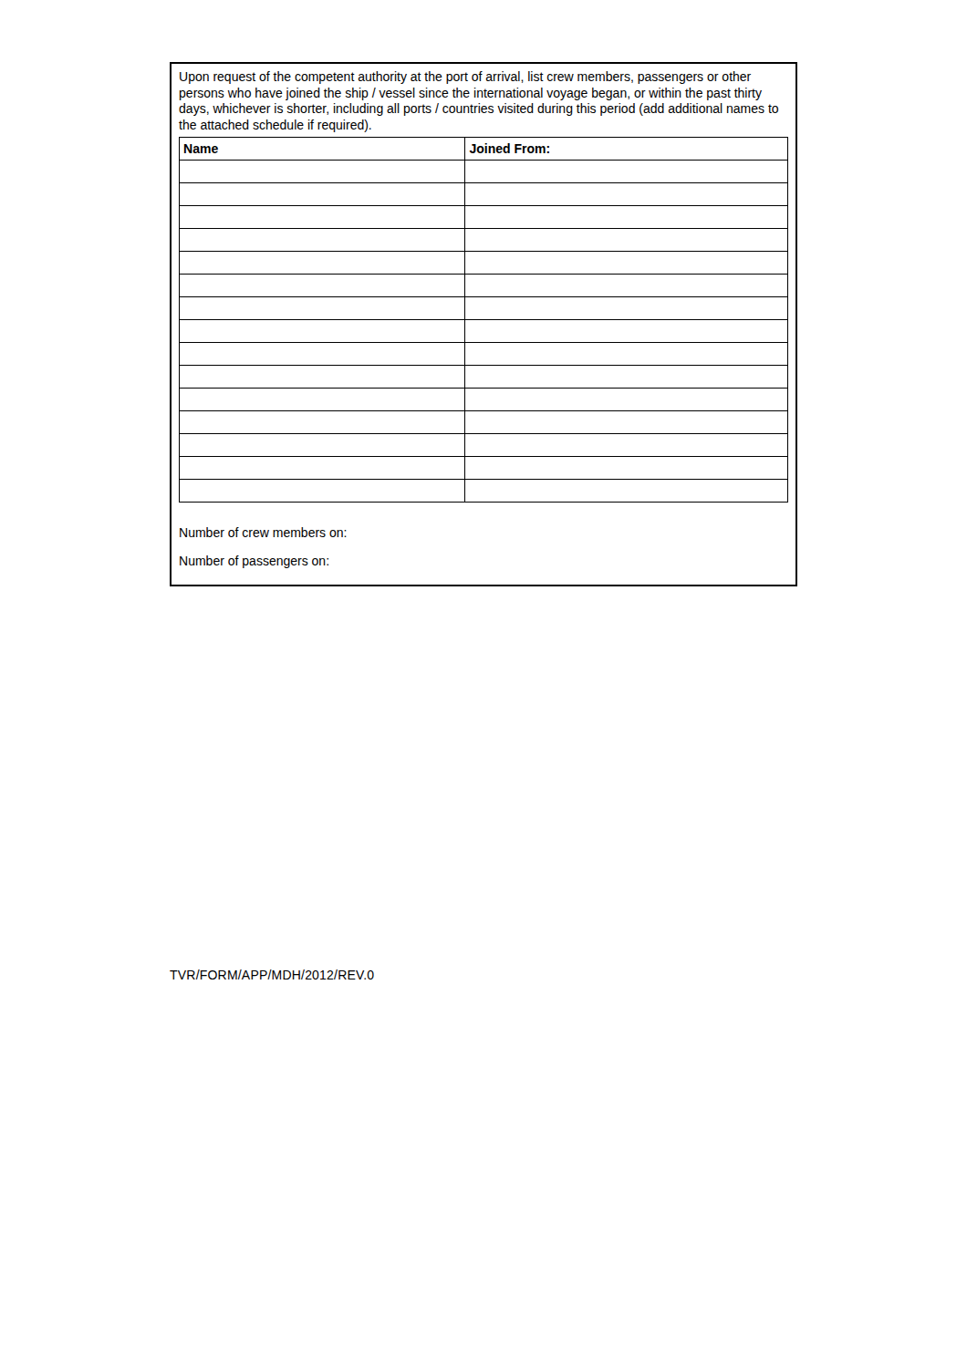Upon request of the competent authority at the port of arrival, list crew members, passengers or other persons who have joined the ship / vessel since the international voyage began, or within the past thirty days, whichever is shorter, including all ports / countries visited during this period (add additional names to the attached schedule if required).
| Name | Joined From: |
| --- | --- |
Number of crew members on:
Number of passengers on:
TVR/FORM/APP/MDH/2012/REV.0